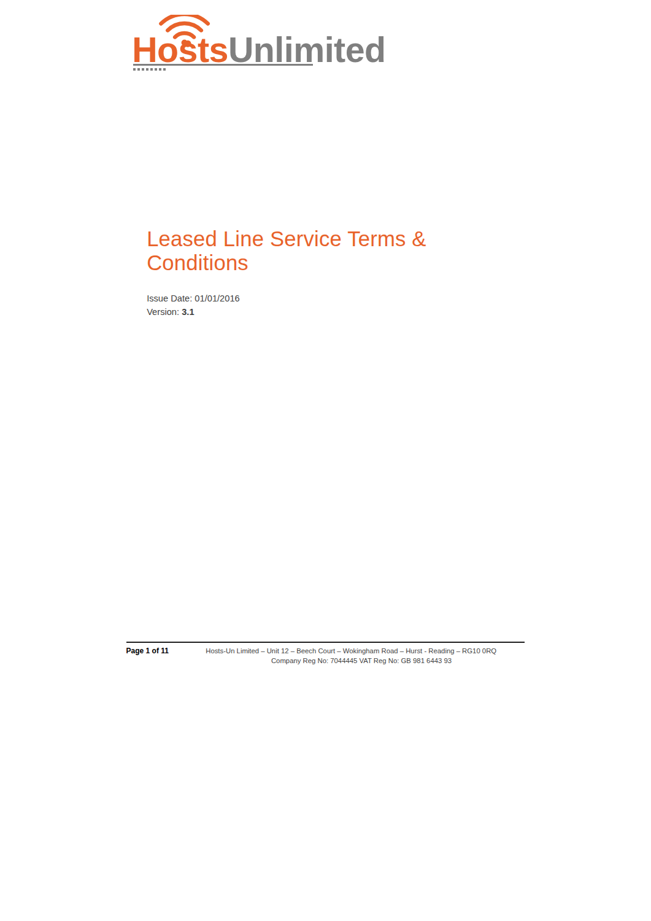Hosts Unlimited
Leased Line Service Terms & Conditions
Issue Date: 01/01/2016
Version: 3.1
Page 1 of 11
Hosts-Un Limited – Unit 12 – Beech Court – Wokingham Road – Hurst - Reading – RG10 0RQ
Company Reg No: 7044445 VAT Reg No: GB 981 6443 93